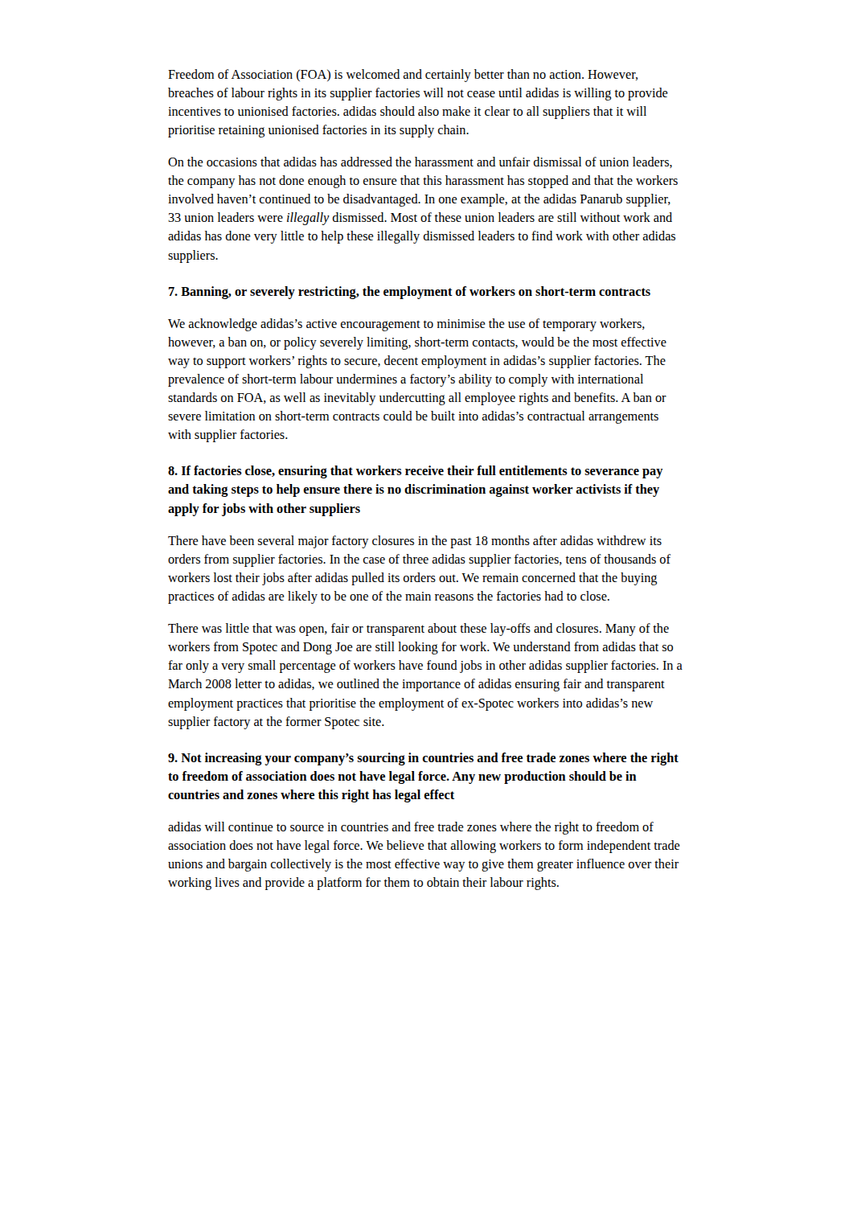Freedom of Association (FOA) is welcomed and certainly better than no action. However, breaches of labour rights in its supplier factories will not cease until adidas is willing to provide incentives to unionised factories. adidas should also make it clear to all suppliers that it will prioritise retaining unionised factories in its supply chain.
On the occasions that adidas has addressed the harassment and unfair dismissal of union leaders, the company has not done enough to ensure that this harassment has stopped and that the workers involved haven’t continued to be disadvantaged. In one example, at the adidas Panarub supplier, 33 union leaders were illegally dismissed. Most of these union leaders are still without work and adidas has done very little to help these illegally dismissed leaders to find work with other adidas suppliers.
7. Banning, or severely restricting, the employment of workers on short-term contracts
We acknowledge adidas’s active encouragement to minimise the use of temporary workers, however, a ban on, or policy severely limiting, short-term contacts, would be the most effective way to support workers’ rights to secure, decent employment in adidas’s supplier factories. The prevalence of short-term labour undermines a factory’s ability to comply with international standards on FOA, as well as inevitably undercutting all employee rights and benefits. A ban or severe limitation on short-term contracts could be built into adidas’s contractual arrangements with supplier factories.
8. If factories close, ensuring that workers receive their full entitlements to severance pay and taking steps to help ensure there is no discrimination against worker activists if they apply for jobs with other suppliers
There have been several major factory closures in the past 18 months after adidas withdrew its orders from supplier factories. In the case of three adidas supplier factories, tens of thousands of workers lost their jobs after adidas pulled its orders out. We remain concerned that the buying practices of adidas are likely to be one of the main reasons the factories had to close.
There was little that was open, fair or transparent about these lay-offs and closures. Many of the workers from Spotec and Dong Joe are still looking for work. We understand from adidas that so far only a very small percentage of workers have found jobs in other adidas supplier factories. In a March 2008 letter to adidas, we outlined the importance of adidas ensuring fair and transparent employment practices that prioritise the employment of ex-Spotec workers into adidas’s new supplier factory at the former Spotec site.
9. Not increasing your company’s sourcing in countries and free trade zones where the right to freedom of association does not have legal force. Any new production should be in countries and zones where this right has legal effect
adidas will continue to source in countries and free trade zones where the right to freedom of association does not have legal force. We believe that allowing workers to form independent trade unions and bargain collectively is the most effective way to give them greater influence over their working lives and provide a platform for them to obtain their labour rights.